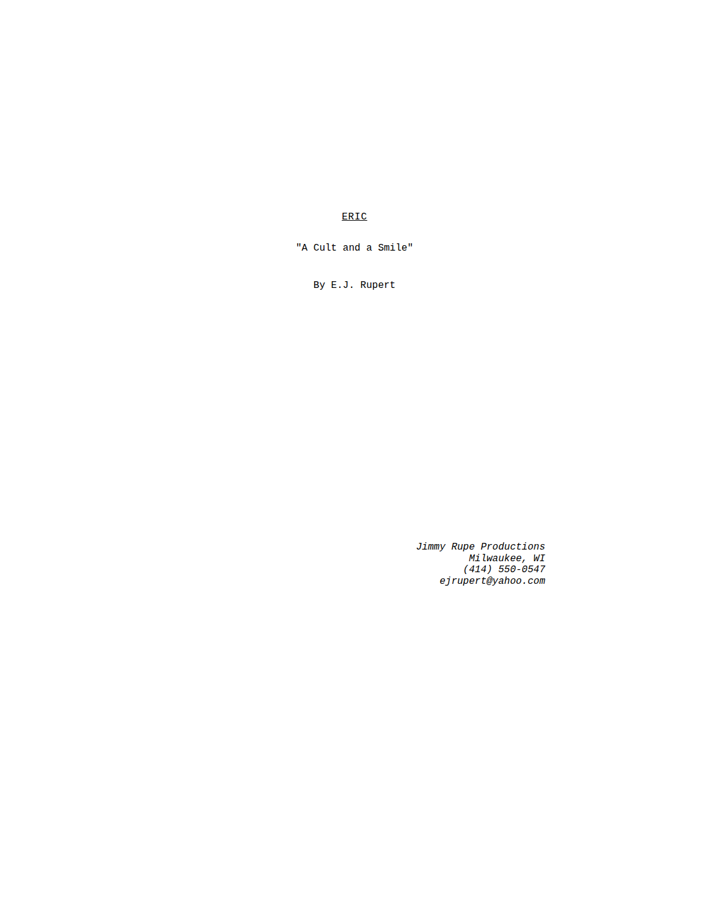ERIC
"A Cult and a Smile"
By E.J. Rupert
Jimmy Rupe Productions
Milwaukee, WI
(414) 550-0547
ejrupert@yahoo.com